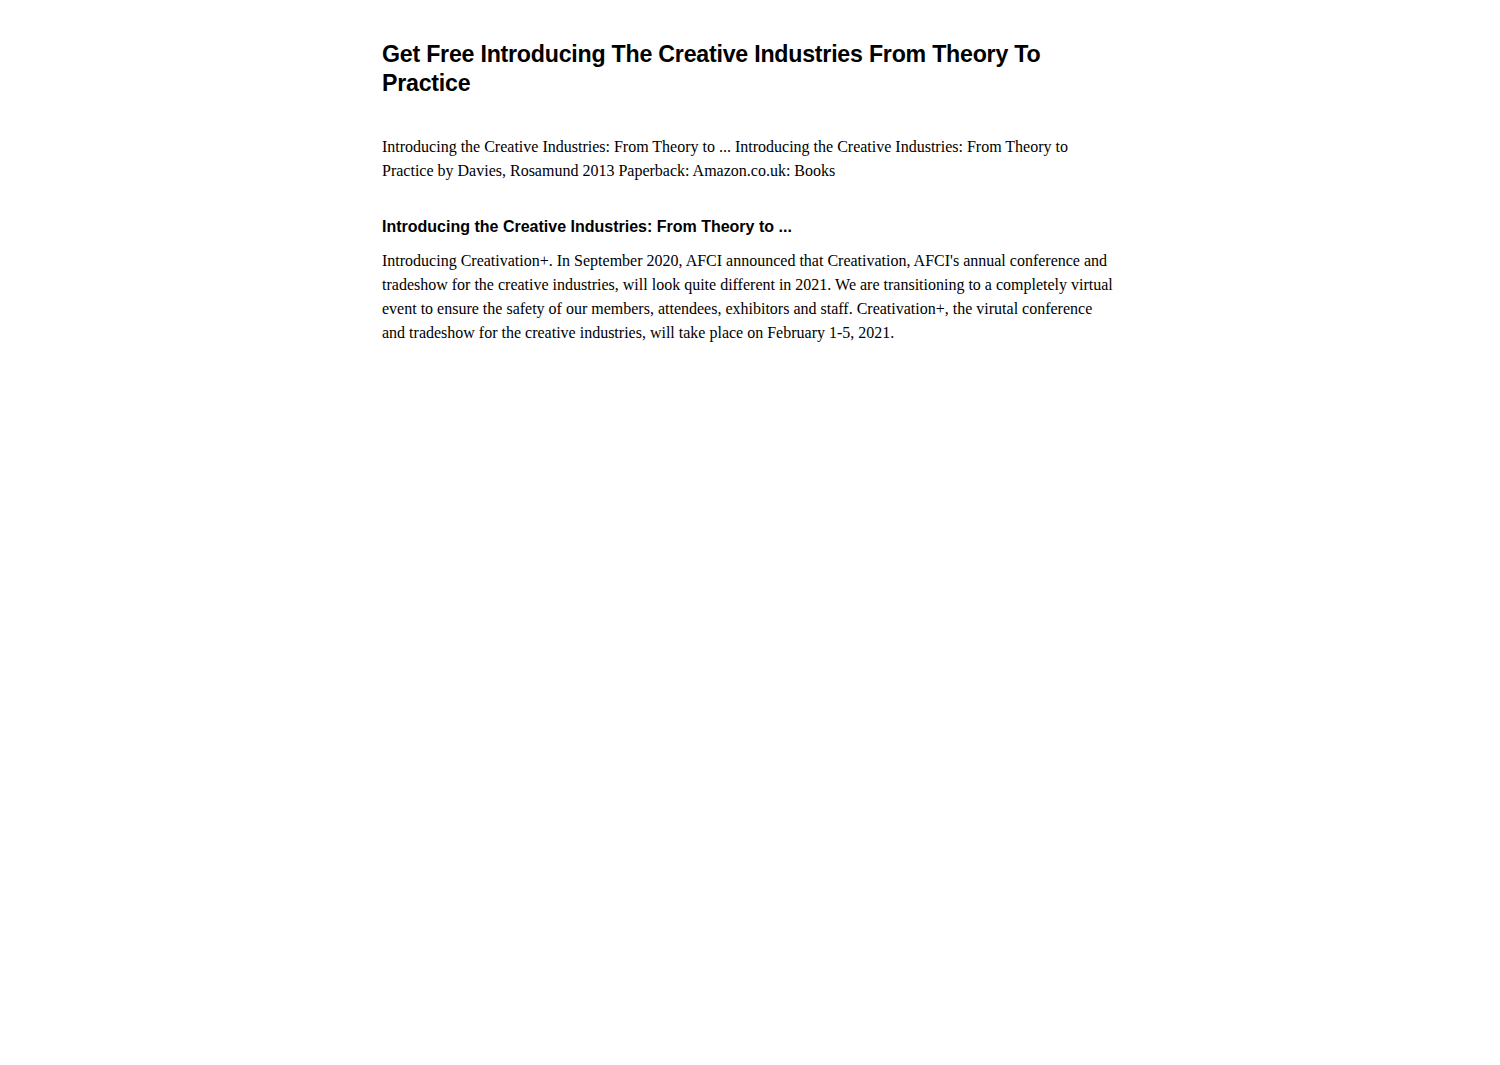Get Free Introducing The Creative Industries From Theory To Practice
Introducing the Creative Industries: From Theory to ... Introducing the Creative Industries: From Theory to Practice by Davies, Rosamund 2013 Paperback: Amazon.co.uk: Books
Introducing the Creative Industries: From Theory to ...
Introducing Creativation+. In September 2020, AFCI announced that Creativation, AFCI's annual conference and tradeshow for the creative industries, will look quite different in 2021. We are transitioning to a completely virtual event to ensure the safety of our members, attendees, exhibitors and staff. Creativation+, the virutal conference and tradeshow for the creative industries, will take place on February 1-5, 2021.